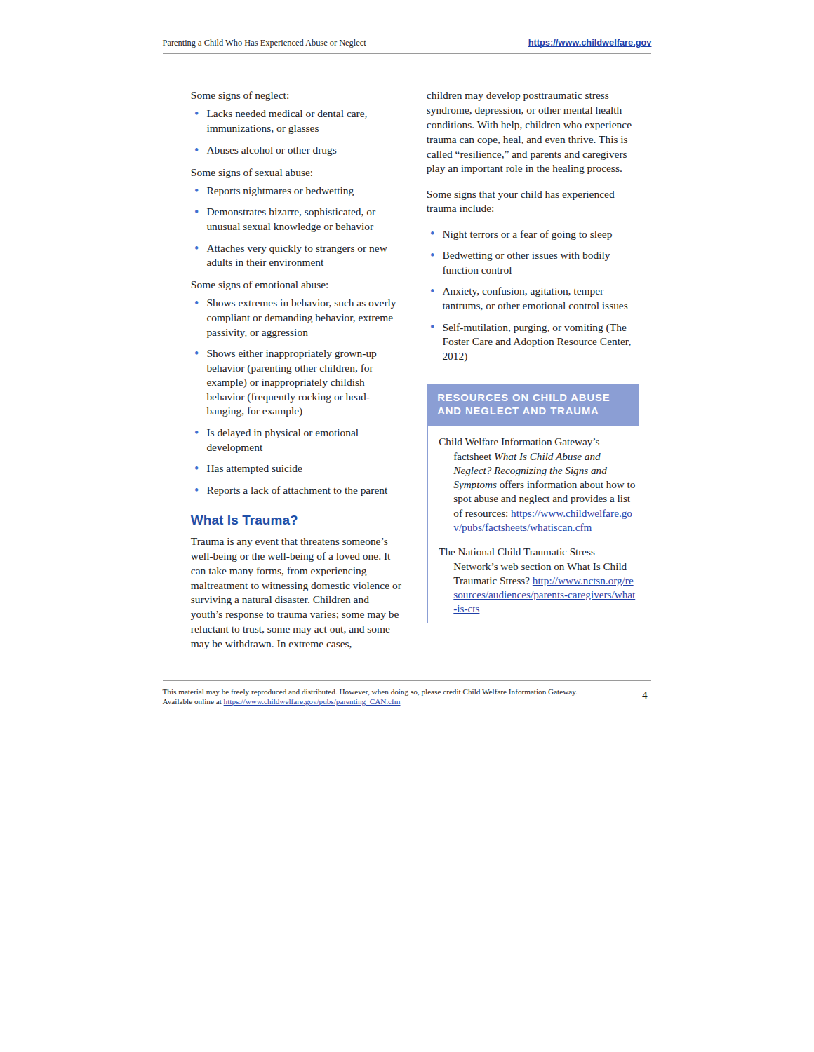Parenting a Child Who Has Experienced Abuse or Neglect https://www.childwelfare.gov
Some signs of neglect:
Lacks needed medical or dental care, immunizations, or glasses
Abuses alcohol or other drugs
Some signs of sexual abuse:
Reports nightmares or bedwetting
Demonstrates bizarre, sophisticated, or unusual sexual knowledge or behavior
Attaches very quickly to strangers or new adults in their environment
Some signs of emotional abuse:
Shows extremes in behavior, such as overly compliant or demanding behavior, extreme passivity, or aggression
Shows either inappropriately grown-up behavior (parenting other children, for example) or inappropriately childish behavior (frequently rocking or head-banging, for example)
Is delayed in physical or emotional development
Has attempted suicide
Reports a lack of attachment to the parent
What Is Trauma?
Trauma is any event that threatens someone’s well-being or the well-being of a loved one. It can take many forms, from experiencing maltreatment to witnessing domestic violence or surviving a natural disaster. Children and youth’s response to trauma varies; some may be reluctant to trust, some may act out, and some may be withdrawn. In extreme cases,
children may develop posttraumatic stress syndrome, depression, or other mental health conditions. With help, children who experience trauma can cope, heal, and even thrive. This is called “resilience,” and parents and caregivers play an important role in the healing process.
Some signs that your child has experienced trauma include:
Night terrors or a fear of going to sleep
Bedwetting or other issues with bodily function control
Anxiety, confusion, agitation, temper tantrums, or other emotional control issues
Self-mutilation, purging, or vomiting (The Foster Care and Adoption Resource Center, 2012)
RESOURCES ON CHILD ABUSE
AND NEGLECT AND TRAUMA
Child Welfare Information Gateway’s factsheet What Is Child Abuse and Neglect? Recognizing the Signs and Symptoms offers information about how to spot abuse and neglect and provides a list of resources: https://www.childwelfare.gov/pubs/factsheets/whatiscan.cfm
The National Child Traumatic Stress Network’s web section on What Is Child Traumatic Stress? http://www.nctsn.org/resources/audiences/parents-caregivers/what-is-cts
This material may be freely reproduced and distributed. However, when doing so, please credit Child Welfare Information Gateway. Available online at https://www.childwelfare.gov/pubs/parenting_CAN.cfm
4